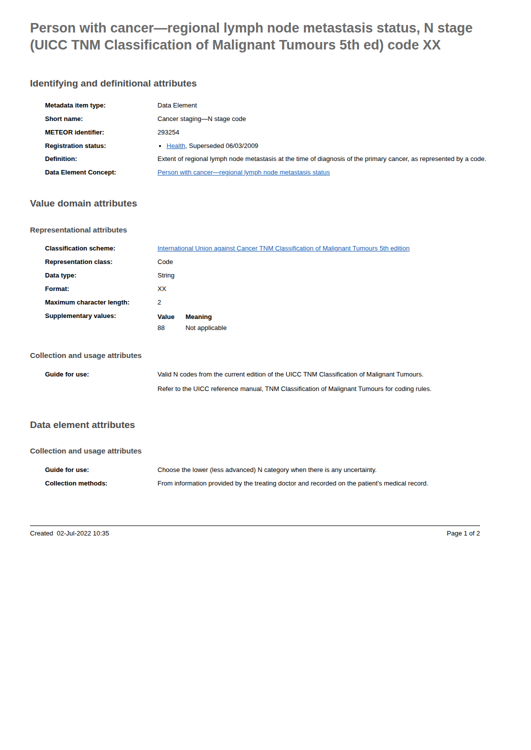Person with cancer—regional lymph node metastasis status, N stage (UICC TNM Classification of Malignant Tumours 5th ed) code XX
Identifying and definitional attributes
| Metadata item type: | Data Element |
| Short name: | Cancer staging—N stage code |
| METEOR identifier: | 293254 |
| Registration status: | Health , Superseded 06/03/2009 |
| Definition: | Extent of regional lymph node metastasis at the time of diagnosis of the primary cancer, as represented by a code. |
| Data Element Concept: | Person with cancer—regional lymph node metastasis status |
Value domain attributes
Representational attributes
| Classification scheme: | International Union against Cancer TNM Classification of Malignant Tumours 5th edition |
| Representation class: | Code |
| Data type: | String |
| Format: | XX |
| Maximum character length: | 2 |
| Supplementary values: | / Value / Meaning / / --- / --- / / 88 / Not applicable / |
Collection and usage attributes
| Guide for use: | Valid N codes from the current edition of the UICC TNM Classification of Malignant Tumours. Refer to the UICC reference manual, TNM Classification of Malignant Tumours for coding rules. |
Data element attributes
Collection and usage attributes
| Guide for use: | Choose the lower (less advanced) N category when there is any uncertainty. |
| Collection methods: | From information provided by the treating doctor and recorded on the patient's medical record. |
Created 02-Jul-2022 10:35 Page 1 of 2